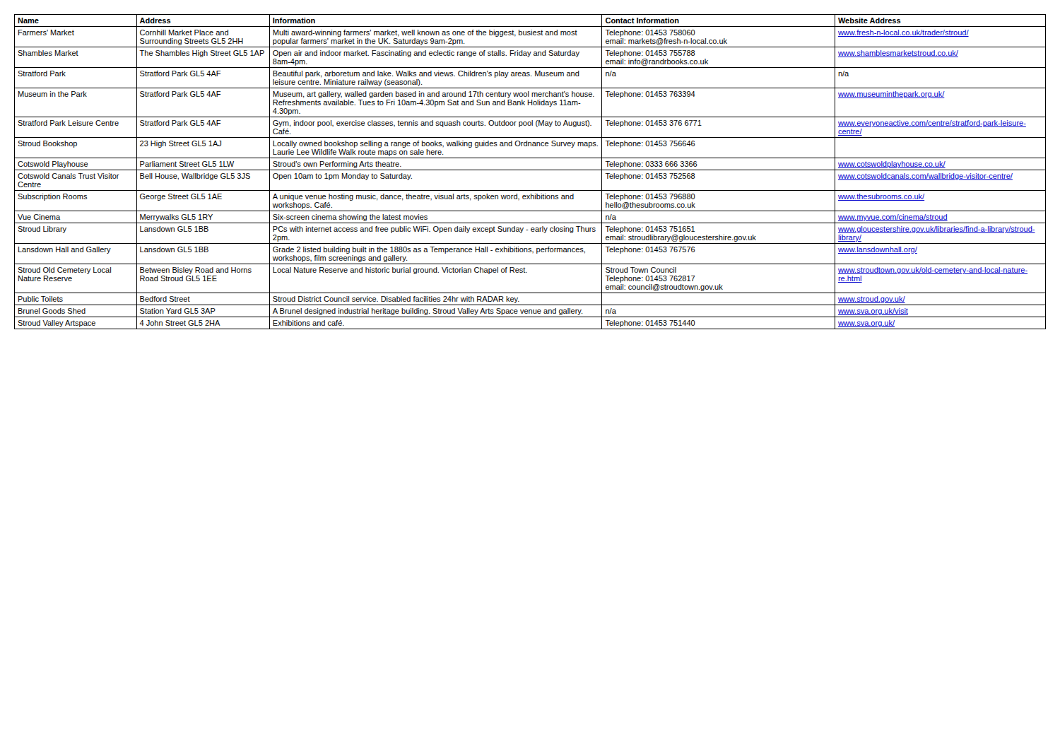| Name | Address | Information | Contact Information | Website Address |
| --- | --- | --- | --- | --- |
| Farmers' Market | Cornhill Market Place and Surrounding Streets GL5 2HH | Multi award-winning farmers' market, well known as one of the biggest, busiest and most popular farmers' market in the UK. Saturdays 9am-2pm. | Telephone: 01453 758060 email: markets@fresh-n-local.co.uk | www.fresh-n-local.co.uk/trader/stroud/ |
| Shambles Market | The Shambles High Street GL5 1AP | Open air and indoor market. Fascinating and eclectic range of stalls. Friday and Saturday 8am-4pm. | Telephone: 01453 755788 email: info@randrbooks.co.uk | www.shamblesmarketstroud.co.uk/ |
| Stratford Park | Stratford Park GL5 4AF | Beautiful park, arboretum and lake. Walks and views. Children's play areas. Museum and leisure centre. Miniature railway (seasonal). | n/a | n/a |
| Museum in the Park | Stratford Park GL5 4AF | Museum, art gallery, walled garden based in and around 17th century wool merchant's house. Refreshments available. Tues to Fri 10am-4.30pm Sat and Sun and Bank Holidays 11am-4.30pm. | Telephone: 01453 763394 | www.museuminthepark.org.uk/ |
| Stratford Park Leisure Centre | Stratford Park GL5 4AF | Gym, indoor pool, exercise classes, tennis and squash courts. Outdoor pool (May to August). Café. | Telephone: 01453 376 6771 | www.everyoneactive.com/centre/stratford-park-leisure-centre/ |
| Stroud Bookshop | 23 High Street GL5 1AJ | Locally owned bookshop selling a range of books, walking guides and Ordnance Survey maps. Laurie Lee Wildlife Walk route maps on sale here. | Telephone: 01453 756646 | |
| Cotswold Playhouse | Parliament Street GL5 1LW | Stroud's own Performing Arts theatre. | Telephone: 0333 666 3366 | www.cotswoldplayhouse.co.uk/ |
| Cotswold Canals Trust Visitor Centre | Bell House, Wallbridge GL5 3JS | Open 10am to 1pm Monday to Saturday. | Telephone: 01453 752568 | www.cotswoldcanals.com/wallbridge-visitor-centre/ |
| Subscription Rooms | George Street GL5 1AE | A unique venue hosting music, dance, theatre, visual arts, spoken word, exhibitions and workshops. Café. | Telephone: 01453 796880 hello@thesubrooms.co.uk | www.thesubrooms.co.uk/ |
| Vue Cinema | Merrywalks GL5 1RY | Six-screen cinema showing the latest movies | n/a | www.myvue.com/cinema/stroud |
| Stroud Library | Lansdown GL5 1BB | PCs with internet access and free public WiFi. Open daily except Sunday - early closing Thurs 2pm. | Telephone: 01453 751651 email: stroudlibrary@gloucestershire.gov.uk | www.gloucestershire.gov.uk/libraries/find-a-library/stroud-library/ |
| Lansdown Hall and Gallery | Lansdown GL5 1BB | Grade 2 listed building built in the 1880s as a Temperance Hall - exhibitions, performances, workshops, film screenings and gallery. | Telephone: 01453 767576 | www.lansdownhall.org/ |
| Stroud Old Cemetery Local Nature Reserve | Between Bisley Road and Horns Road Stroud GL5 1EE | Local Nature Reserve and historic burial ground. Victorian Chapel of Rest. | Stroud Town Council Telephone: 01453 762817 email: council@stroudtown.gov.uk | www.stroudtown.gov.uk/old-cemetery-and-local-nature-re.html |
| Public Toilets | Bedford Street | Stroud District Council service. Disabled facilities 24hr with RADAR key. | | www.stroud.gov.uk/ |
| Brunel Goods Shed | Station Yard GL5 3AP | A Brunel designed industrial heritage building. Stroud Valley Arts Space venue and gallery. | n/a | www.sva.org.uk/visit |
| Stroud Valley Artspace | 4 John Street GL5 2HA | Exhibitions and café. | Telephone: 01453 751440 | www.sva.org.uk/ |